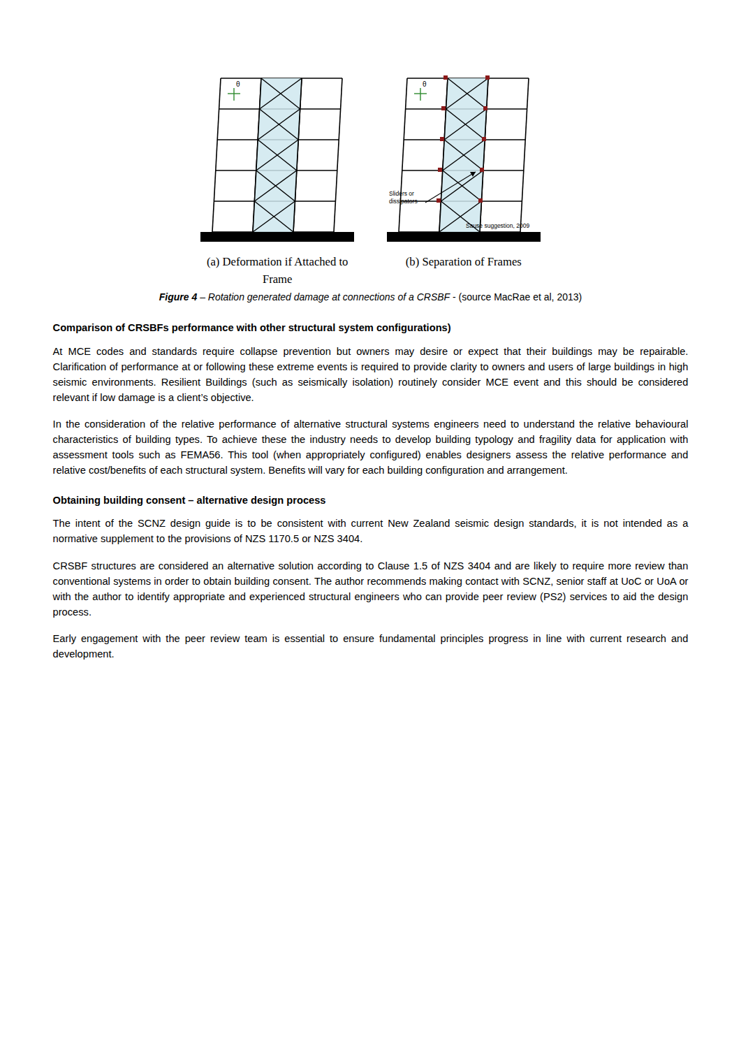θ
θ Sliders or dissipators Sause suggestion, 2009
(a) Deformation if Attached to Frame
(b) Separation of Frames
Figure 4 – Rotation generated damage at connections of a CRSBF - (source MacRae et al, 2013)
Comparison of CRSBFs performance with other structural system configurations)
At MCE codes and standards require collapse prevention but owners may desire or expect that their buildings may be repairable. Clarification of performance at or following these extreme events is required to provide clarity to owners and users of large buildings in high seismic environments. Resilient Buildings (such as seismically isolation) routinely consider MCE event and this should be considered relevant if low damage is a client’s objective.
In the consideration of the relative performance of alternative structural systems engineers need to understand the relative behavioural characteristics of building types. To achieve these the industry needs to develop building typology and fragility data for application with assessment tools such as FEMA56. This tool (when appropriately configured) enables designers assess the relative performance and relative cost/benefits of each structural system. Benefits will vary for each building configuration and arrangement.
Obtaining building consent – alternative design process
The intent of the SCNZ design guide is to be consistent with current New Zealand seismic design standards, it is not intended as a normative supplement to the provisions of NZS 1170.5 or NZS 3404.
CRSBF structures are considered an alternative solution according to Clause 1.5 of NZS 3404 and are likely to require more review than conventional systems in order to obtain building consent. The author recommends making contact with SCNZ, senior staff at UoC or UoA or with the author to identify appropriate and experienced structural engineers who can provide peer review (PS2) services to aid the design process.
Early engagement with the peer review team is essential to ensure fundamental principles progress in line with current research and development.